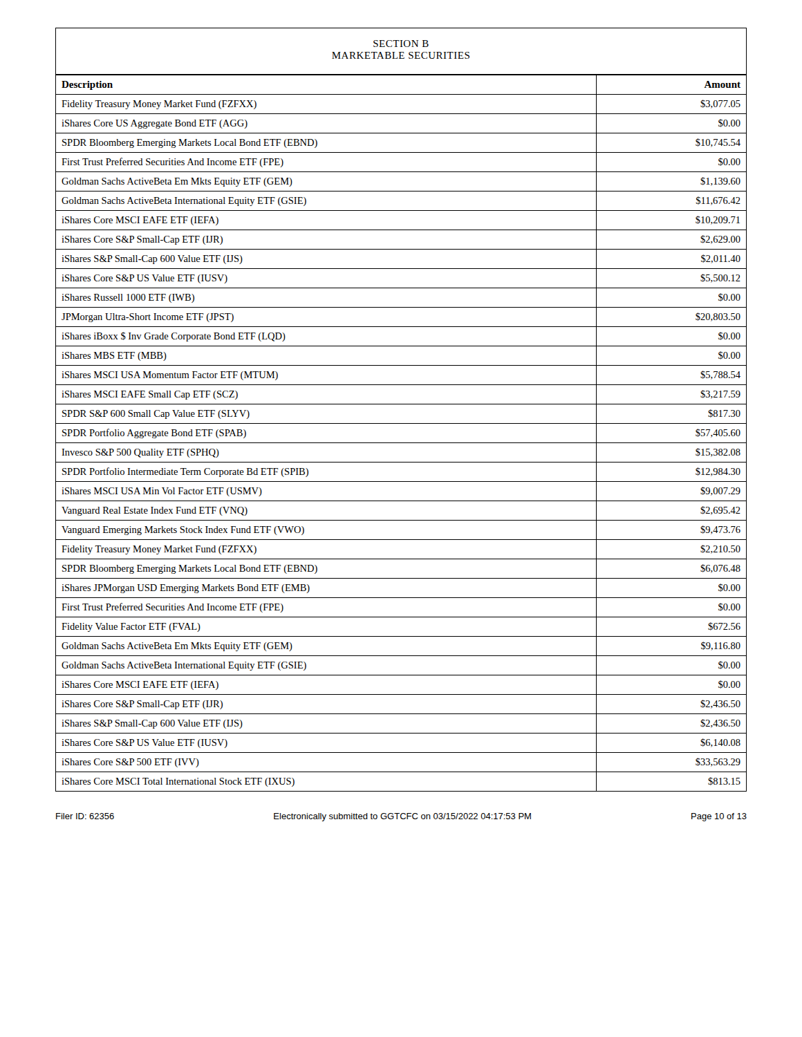SECTION B
MARKETABLE SECURITIES
| Description | Amount |
| --- | --- |
| Fidelity Treasury Money Market Fund (FZFXX) | $3,077.05 |
| iShares Core US Aggregate Bond ETF (AGG) | $0.00 |
| SPDR Bloomberg Emerging Markets Local Bond ETF (EBND) | $10,745.54 |
| First Trust Preferred Securities And Income ETF (FPE) | $0.00 |
| Goldman Sachs ActiveBeta Em Mkts Equity ETF (GEM) | $1,139.60 |
| Goldman Sachs ActiveBeta International Equity ETF (GSIE) | $11,676.42 |
| iShares Core MSCI EAFE ETF (IEFA) | $10,209.71 |
| iShares Core S&P Small-Cap ETF (IJR) | $2,629.00 |
| iShares S&P Small-Cap 600 Value ETF (IJS) | $2,011.40 |
| iShares Core S&P US Value ETF (IUSV) | $5,500.12 |
| iShares Russell 1000 ETF (IWB) | $0.00 |
| JPMorgan Ultra-Short Income ETF (JPST) | $20,803.50 |
| iShares iBoxx $ Inv Grade Corporate Bond ETF (LQD) | $0.00 |
| iShares MBS ETF (MBB) | $0.00 |
| iShares MSCI USA Momentum Factor ETF (MTUM) | $5,788.54 |
| iShares MSCI EAFE Small Cap ETF (SCZ) | $3,217.59 |
| SPDR S&P 600 Small Cap Value ETF (SLYV) | $817.30 |
| SPDR Portfolio Aggregate Bond ETF (SPAB) | $57,405.60 |
| Invesco S&P 500 Quality ETF (SPHQ) | $15,382.08 |
| SPDR Portfolio Intermediate Term Corporate Bd ETF (SPIB) | $12,984.30 |
| iShares MSCI USA Min Vol Factor ETF (USMV) | $9,007.29 |
| Vanguard Real Estate Index Fund ETF (VNQ) | $2,695.42 |
| Vanguard Emerging Markets Stock Index Fund ETF (VWO) | $9,473.76 |
| Fidelity Treasury Money Market Fund (FZFXX) | $2,210.50 |
| SPDR Bloomberg Emerging Markets Local Bond ETF (EBND) | $6,076.48 |
| iShares JPMorgan USD Emerging Markets Bond ETF (EMB) | $0.00 |
| First Trust Preferred Securities And Income ETF (FPE) | $0.00 |
| Fidelity Value Factor ETF (FVAL) | $672.56 |
| Goldman Sachs ActiveBeta Em Mkts Equity ETF (GEM) | $9,116.80 |
| Goldman Sachs ActiveBeta International Equity ETF (GSIE) | $0.00 |
| iShares Core MSCI EAFE ETF (IEFA) | $0.00 |
| iShares Core S&P Small-Cap ETF (IJR) | $2,436.50 |
| iShares S&P Small-Cap 600 Value ETF (IJS) | $2,436.50 |
| iShares Core S&P US Value ETF (IUSV) | $6,140.08 |
| iShares Core S&P 500 ETF (IVV) | $33,563.29 |
| iShares Core MSCI Total International Stock ETF (IXUS) | $813.15 |
Filer ID: 62356
Electronically submitted to GGTCFC on 03/15/2022 04:17:53 PM
Page 10 of 13